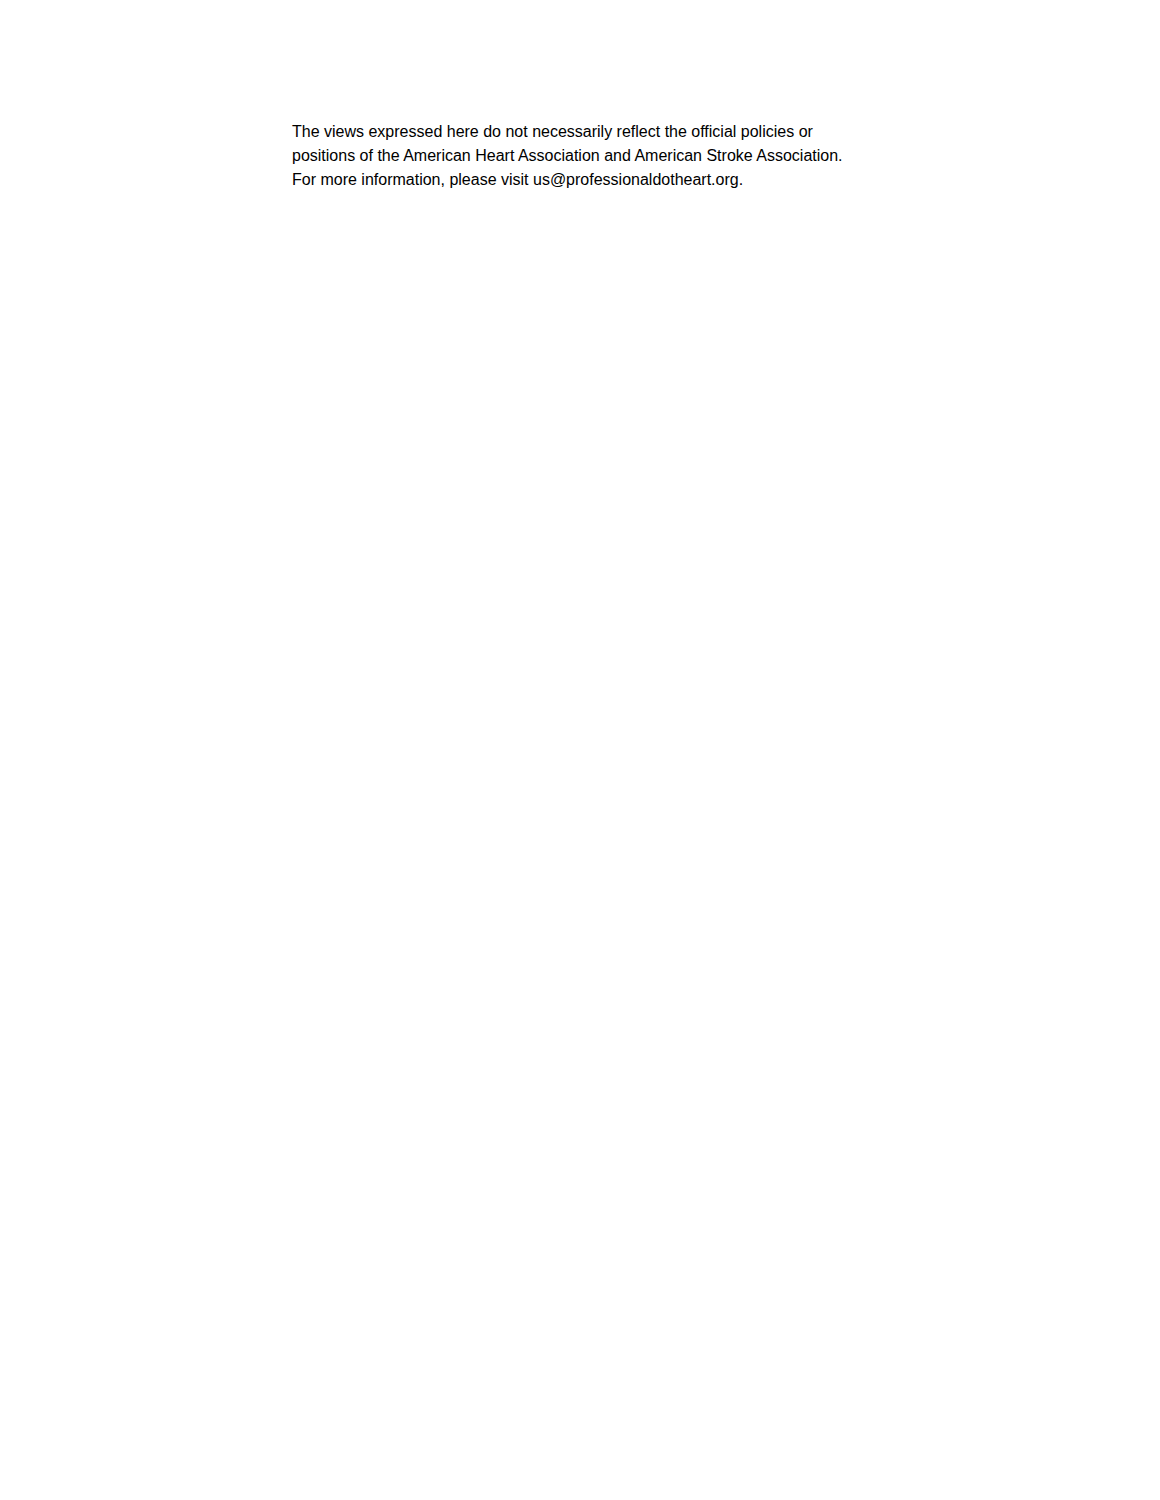The views expressed here do not necessarily reflect the official policies or positions of the American Heart Association and American Stroke Association. For more information, please visit us@professionaldotheart.org.